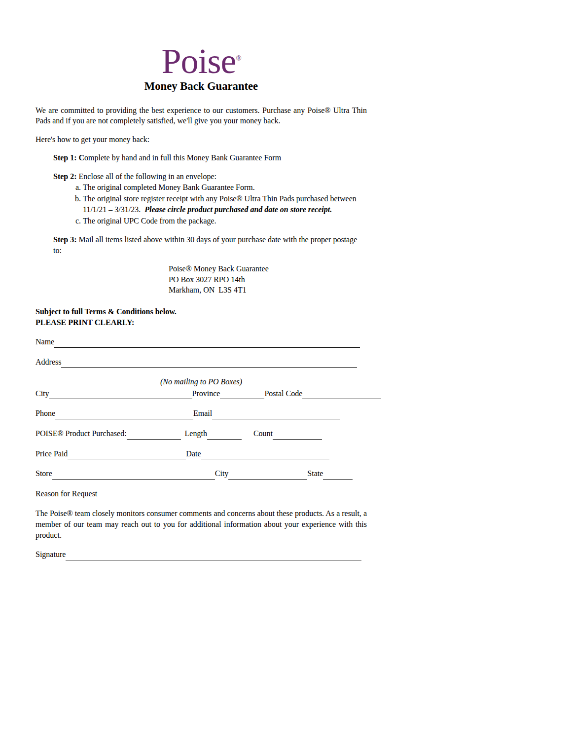Poise®
Money Back Guarantee
We are committed to providing the best experience to our customers. Purchase any Poise® Ultra Thin Pads and if you are not completely satisfied, we'll give you your money back.
Here's how to get your money back:
Step 1: Complete by hand and in full this Money Bank Guarantee Form
Step 2: Enclose all of the following in an envelope:
The original completed Money Bank Guarantee Form.
The original store register receipt with any Poise® Ultra Thin Pads purchased between 11/1/21 – 3/31/23. Please circle product purchased and date on store receipt.
The original UPC Code from the package.
Step 3: Mail all items listed above within 30 days of your purchase date with the proper postage to:
Poise® Money Back Guarantee
PO Box 3027 RPO 14th
Markham, ON L3S 4T1
Subject to full Terms & Conditions below.
PLEASE PRINT CLEARLY:
Name
Address
(No mailing to PO Boxes)
City Province Postal Code
Phone Email
POISE® Product Purchased: Length Count
Price Paid Date
Store City State
Reason for Request
The Poise® team closely monitors consumer comments and concerns about these products. As a result, a member of our team may reach out to you for additional information about your experience with this product.
Signature